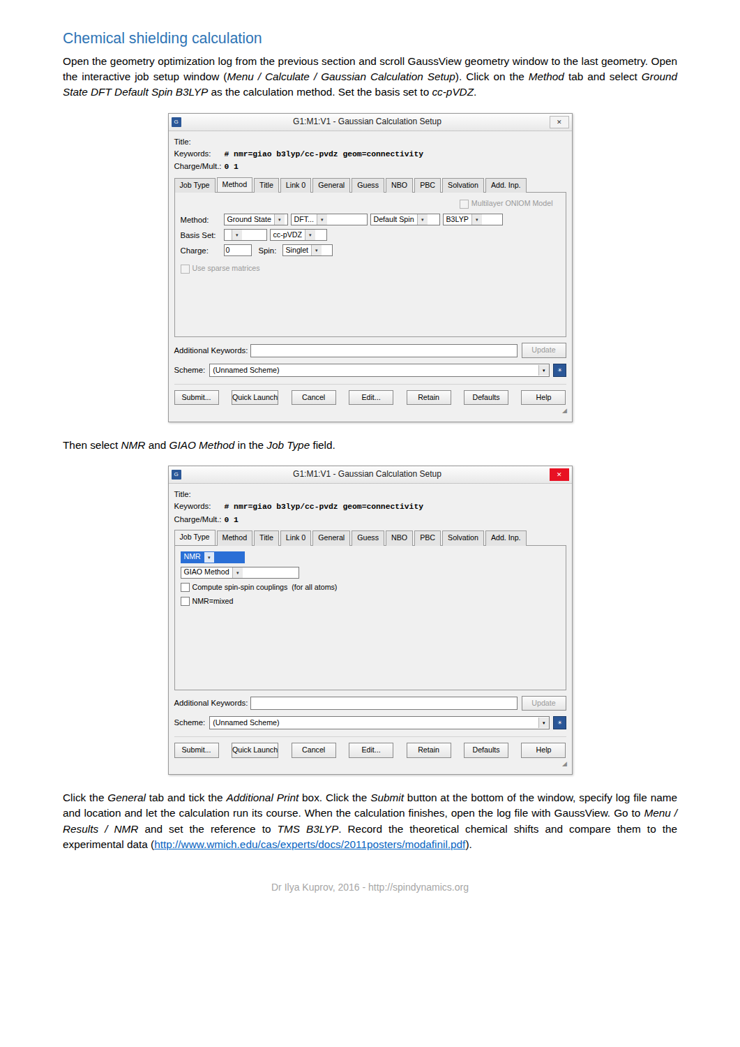Chemical shielding calculation
Open the geometry optimization log from the previous section and scroll GaussView geometry window to the last geometry. Open the interactive job setup window (Menu / Calculate / Gaussian Calculation Setup). Click on the Method tab and select Ground State DFT Default Spin B3LYP as the calculation method. Set the basis set to cc-pVDZ.
G
G1:M1:V1 - Gaussian Calculation Setup
✕
Title:
Keywords:# nmr=giao b3lyp/cc-pvdz geom=connectivity
Charge/Mult.: 0 1
Job Type
Method
Title
Link 0
General
Guess
NBO
PBC
Solvation
Add. Inp.
Multilayer ONIOM Model
Method:
Ground State▾
DFT...▾
Default Spin▾
B3LYP▾
Basis Set:
▾
cc-pVDZ▾
Charge:
0
Spin:
Singlet▾
Use sparse matrices
Additional Keywords:
Update
Scheme:
(Unnamed Scheme)▾
☀
Submit...
Quick Launch
Cancel
Edit...
Retain
Defaults
Help
◢
Then select NMR and GIAO Method in the Job Type field.
G
G1:M1:V1 - Gaussian Calculation Setup
✕
Title:
Keywords:# nmr=giao b3lyp/cc-pvdz geom=connectivity
Charge/Mult.: 0 1
Job Type
Method
Title
Link 0
General
Guess
NBO
PBC
Solvation
Add. Inp.
NMR▾
GIAO Method▾
Compute spin-spin couplings (for all atoms)
NMR=mixed
Additional Keywords:
Update
Scheme:
(Unnamed Scheme)▾
☀
Submit...
Quick Launch
Cancel
Edit...
Retain
Defaults
Help
◢
Click the General tab and tick the Additional Print box. Click the Submit button at the bottom of the window, specify log file name and location and let the calculation run its course. When the calculation finishes, open the log file with GaussView. Go to Menu / Results / NMR and set the reference to TMS B3LYP. Record the theoretical chemical shifts and compare them to the experimental data (http://www.wmich.edu/cas/experts/docs/2011posters/modafinil.pdf).
Dr Ilya Kuprov, 2016 - http://spindynamics.org